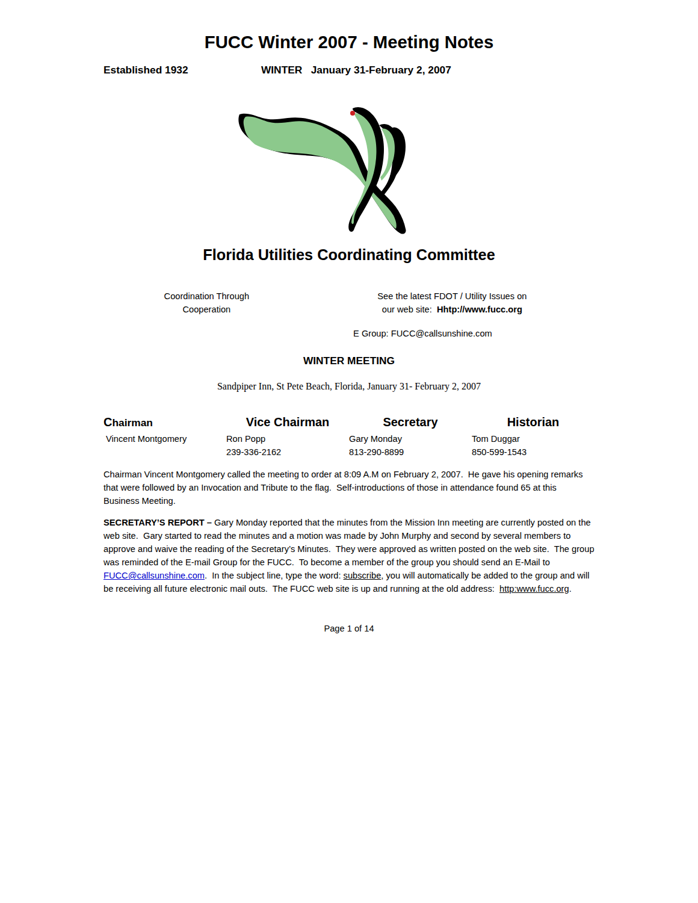FUCC Winter 2007 - Meeting Notes
Established 1932 WINTER January 31-February 2, 2007
Florida Utilities Coordinating Committee
| Coordination Through Cooperation | See the latest FDOT / Utility Issues on our web site: Hhtp://www.fucc.org |
E Group: FUCC@callsunshine.com
WINTER MEETING
Sandpiper Inn, St Pete Beach, Florida, January 31- February 2, 2007
| C hairman | Vice Chairman | Secretary | Historian |
| --- | --- | --- | --- |
| Vincent Montgomery | Ron Popp | Gary Monday | Tom Duggar |
| | 239-336-2162 | 813-290-8899 | 850-599-1543 |
Chairman Vincent Montgomery called the meeting to order at 8:09 A.M on February 2, 2007. He gave his opening remarks that were followed by an Invocation and Tribute to the flag. Self-introductions of those in attendance found 65 at this Business Meeting.
SECRETARY’S REPORT – Gary Monday reported that the minutes from the Mission Inn meeting are currently posted on the web site. Gary started to read the minutes and a motion was made by John Murphy and second by several members to approve and waive the reading of the Secretary’s Minutes. They were approved as written posted on the web site. The group was reminded of the E-mail Group for the FUCC. To become a member of the group you should send an E-Mail to FUCC@callsunshine.com. In the subject line, type the word: subscribe, you will automatically be added to the group and will be receiving all future electronic mail outs. The FUCC web site is up and running at the old address: http:www.fucc.org.
Page 1 of 14